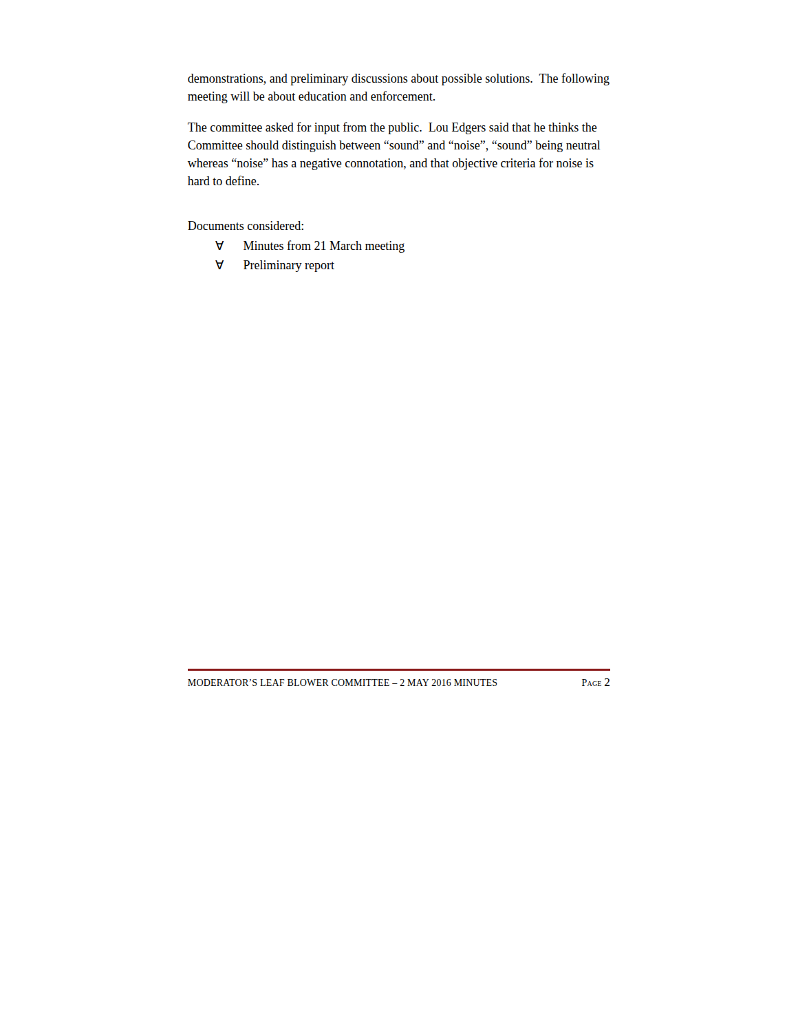demonstrations, and preliminary discussions about possible solutions. The following meeting will be about education and enforcement.
The committee asked for input from the public. Lou Edgers said that he thinks the Committee should distinguish between “sound” and “noise”, “sound” being neutral whereas “noise” has a negative connotation, and that objective criteria for noise is hard to define.
Documents considered:
Minutes from 21 March meeting
Preliminary report
Moderator’s Leaf Blower Committee – 2 May 2016 Minutes Page 2